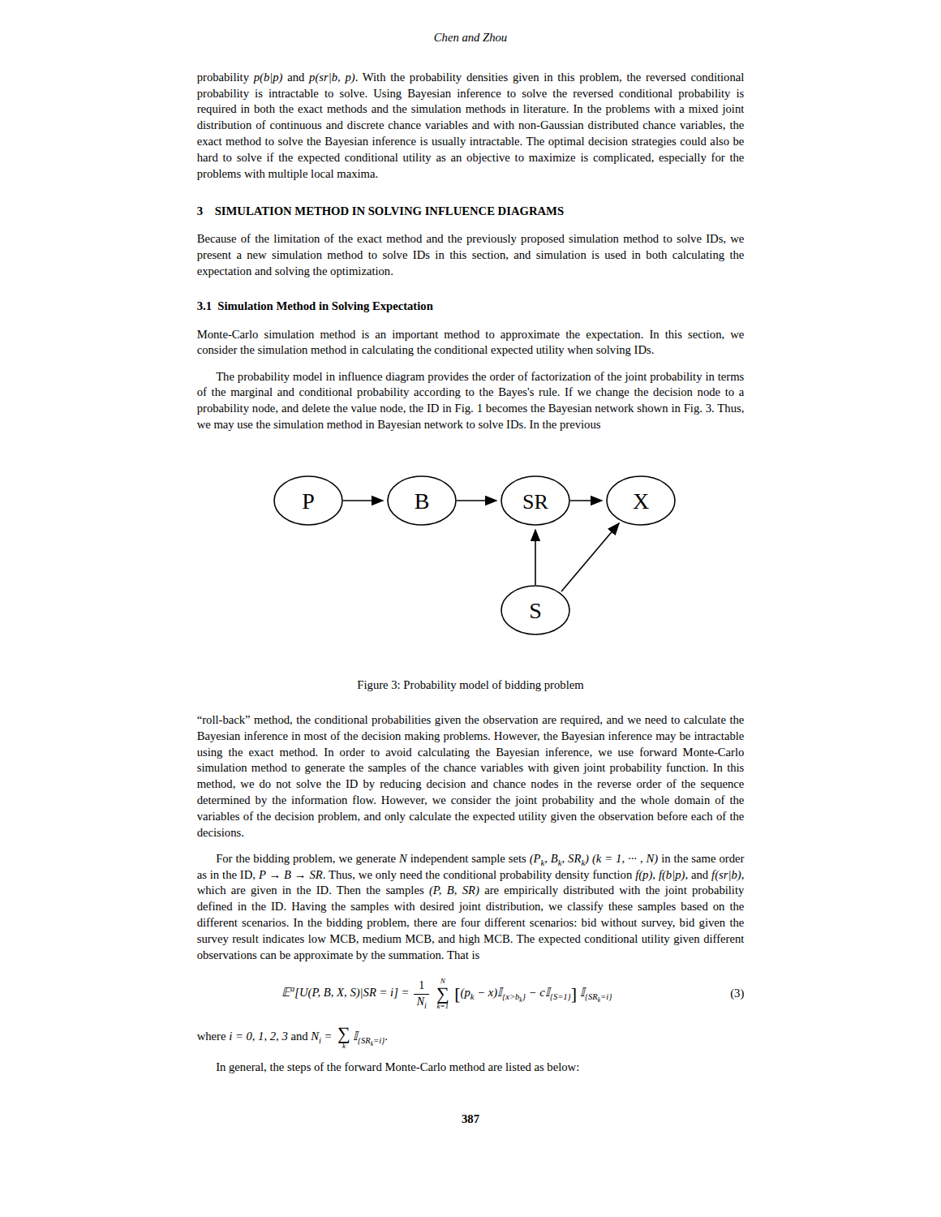Chen and Zhou
probability p(b|p) and p(sr|b, p). With the probability densities given in this problem, the reversed conditional probability is intractable to solve. Using Bayesian inference to solve the reversed conditional probability is required in both the exact methods and the simulation methods in literature. In the problems with a mixed joint distribution of continuous and discrete chance variables and with non-Gaussian distributed chance variables, the exact method to solve the Bayesian inference is usually intractable. The optimal decision strategies could also be hard to solve if the expected conditional utility as an objective to maximize is complicated, especially for the problems with multiple local maxima.
3 SIMULATION METHOD IN SOLVING INFLUENCE DIAGRAMS
Because of the limitation of the exact method and the previously proposed simulation method to solve IDs, we present a new simulation method to solve IDs in this section, and simulation is used in both calculating the expectation and solving the optimization.
3.1 Simulation Method in Solving Expectation
Monte-Carlo simulation method is an important method to approximate the expectation. In this section, we consider the simulation method in calculating the conditional expected utility when solving IDs.
The probability model in influence diagram provides the order of factorization of the joint probability in terms of the marginal and conditional probability according to the Bayes's rule. If we change the decision node to a probability node, and delete the value node, the ID in Fig. 1 becomes the Bayesian network shown in Fig. 3. Thus, we may use the simulation method in Bayesian network to solve IDs. In the previous
P B SR X S
Figure 3: Probability model of bidding problem
“roll-back” method, the conditional probabilities given the observation are required, and we need to calculate the Bayesian inference in most of the decision making problems. However, the Bayesian inference may be intractable using the exact method. In order to avoid calculating the Bayesian inference, we use forward Monte-Carlo simulation method to generate the samples of the chance variables with given joint probability function. In this method, we do not solve the ID by reducing decision and chance nodes in the reverse order of the sequence determined by the information flow. However, we consider the joint probability and the whole domain of the variables of the decision problem, and only calculate the expected utility given the observation before each of the decisions.
For the bidding problem, we generate N independent sample sets (Pk, Bk, SRk) (k = 1, ··· , N) in the same order as in the ID, P → B → SR. Thus, we only need the conditional probability density function f(p), f(b|p), and f(sr|b), which are given in the ID. Then the samples (P, B, SR) are empirically distributed with the joint probability defined in the ID. Having the samples with desired joint distribution, we classify these samples based on the different scenarios. In the bidding problem, there are four different scenarios: bid without survey, bid given the survey result indicates low MCB, medium MCB, and high MCB. The expected conditional utility given different observations can be approximate by the summation. That is
𝔼a[U(P, B, X, S)|SR = i] = 1 Ni N ∑ k=1 [(pk − x)𝕀{x>bk} − c𝕀{S=1}] 𝕀{SRk=i}
(3)
where i = 0, 1, 2, 3 and Ni = ∑k 𝕀{SRk=i}.
In general, the steps of the forward Monte-Carlo method are listed as below:
387